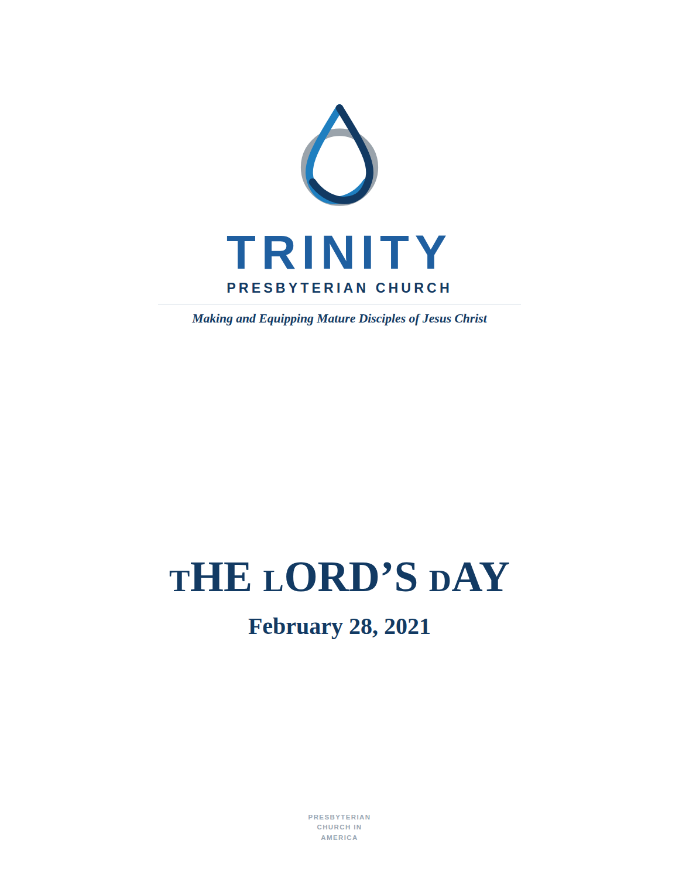TRINITY
PRESBYTERIAN CHURCH
Making and Equipping Mature Disciples of Jesus Christ
THE LORD’S DAY
February 28, 2021
PRESBYTERIAN
CHURCH IN
AMERICA